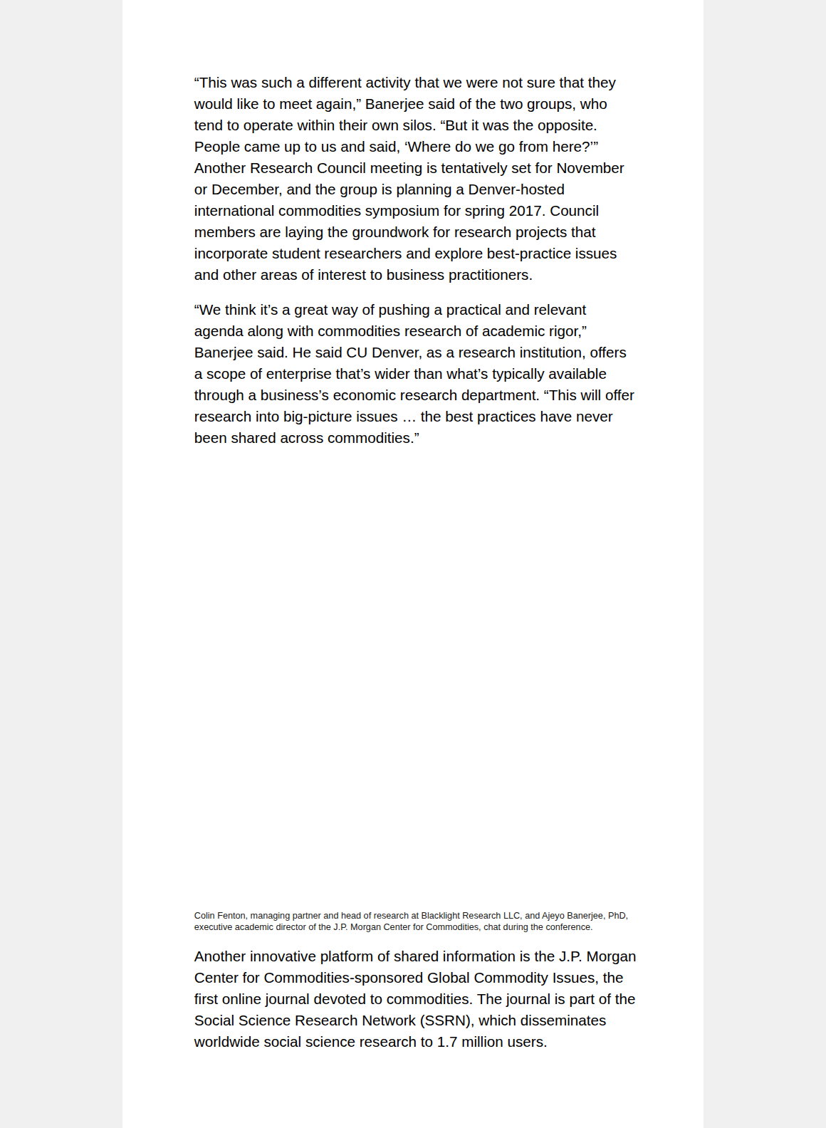“This was such a different activity that we were not sure that they would like to meet again,” Banerjee said of the two groups, who tend to operate within their own silos. “But it was the opposite. People came up to us and said, ‘Where do we go from here?’” Another Research Council meeting is tentatively set for November or December, and the group is planning a Denver-hosted international commodities symposium for spring 2017. Council members are laying the groundwork for research projects that incorporate student researchers and explore best-practice issues and other areas of interest to business practitioners.
“We think it’s a great way of pushing a practical and relevant agenda along with commodities research of academic rigor,” Banerjee said. He said CU Denver, as a research institution, offers a scope of enterprise that’s wider than what’s typically available through a business’s economic research department. “This will offer research into big-picture issues … the best practices have never been shared across commodities.”
Colin Fenton, managing partner and head of research at Blacklight Research LLC, and Ajeyo Banerjee, PhD, executive academic director of the J.P. Morgan Center for Commodities, chat during the conference.
Another innovative platform of shared information is the J.P. Morgan Center for Commodities-sponsored Global Commodity Issues, the first online journal devoted to commodities. The journal is part of the Social Science Research Network (SSRN), which disseminates worldwide social science research to 1.7 million users.